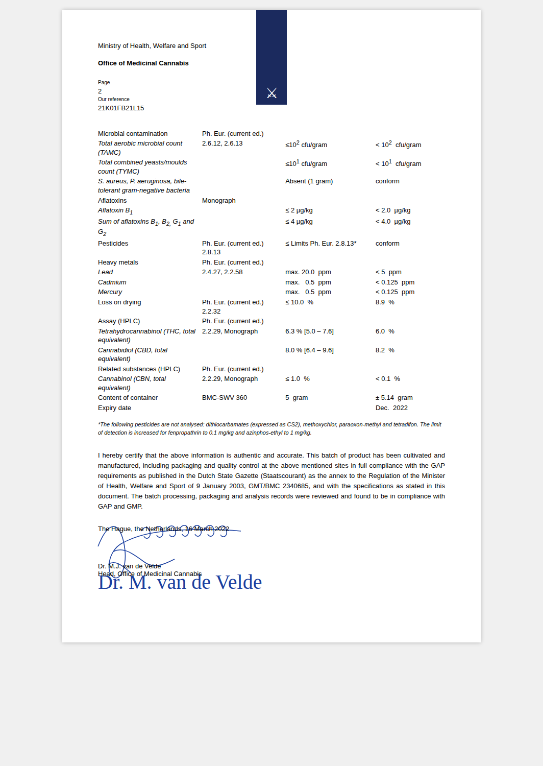⚔
Ministry of Health, Welfare and Sport
Office of Medicinal Cannabis
Page
2
Our reference
21K01FB21L15
| Microbial contamination | Ph. Eur. (current ed.) | | |
| Total aerobic microbial count (TAMC) | 2.6.12, 2.6.13 | ≤10 2 cfu/gram | < 10 2 cfu/gram |
| Total combined yeasts/moulds count (TYMC) | | ≤10 1 cfu/gram | < 10 1 cfu/gram |
| S. aureus, P. aeruginosa, bile-tolerant gram-negative bacteria | | Absent (1 gram) | conform |
| Aflatoxins | Monograph | | |
| Aflatoxin B 1 | | ≤ 2 µg/kg | < 2.0 µg/kg |
| Sum of aflatoxins B 1 , B 2, G 1 and G 2 | | ≤ 4 µg/kg | < 4.0 µg/kg |
| Pesticides | Ph. Eur. (current ed.) 2.8.13 | ≤ Limits Ph. Eur. 2.8.13* | conform |
| Heavy metals | Ph. Eur. (current ed.) | | |
| Lead | 2.4.27, 2.2.58 | max. 20.0 ppm | < 5 ppm |
| Cadmium | | max. 0.5 ppm | < 0.125 ppm |
| Mercury | | max. 0.5 ppm | < 0.125 ppm |
| Loss on drying | Ph. Eur. (current ed.) 2.2.32 | ≤ 10.0 % | 8.9 % |
| Assay (HPLC) | Ph. Eur. (current ed.) | | |
| Tetrahydrocannabinol (THC, total equivalent) | 2.2.29, Monograph | 6.3 % [5.0 – 7.6] | 6.0 % |
| Cannabidiol (CBD, total equivalent) | | 8.0 % [6.4 – 9.6] | 8.2 % |
| Related substances (HPLC) | Ph. Eur. (current ed.) | | |
| Cannabinol (CBN, total equivalent) | 2.2.29, Monograph | ≤ 1.0 % | < 0.1 % |
| Content of container | BMC-SWV 360 | 5 gram | ± 5.14 gram |
| Expiry date | | | Dec. 2022 |
*The following pesticides are not analysed: dithiocarbamates (expressed as CS2), methoxychlor, paraoxon-methyl and tetradifon. The limit of detection is increased for fenpropathrin to 0.1 mg/kg and azinphos-ethyl to 1 mg/kg.
I hereby certify that the above information is authentic and accurate. This batch of product has been cultivated and manufactured, including packaging and quality control at the above mentioned sites in full compliance with the GAP requirements as published in the Dutch State Gazette (Staatscourant) as the annex to the Regulation of the Minister of Health, Welfare and Sport of 9 January 2003, GMT/BMC 2340685, and with the specifications as stated in this document. The batch processing, packaging and analysis records were reviewed and found to be in compliance with GAP and GMP.
The Hague, the Netherlands, 16 March 2022
Dr. M. van de Velde
Dr. M.J. van de Velde
Head, Office of Medicinal Cannabis